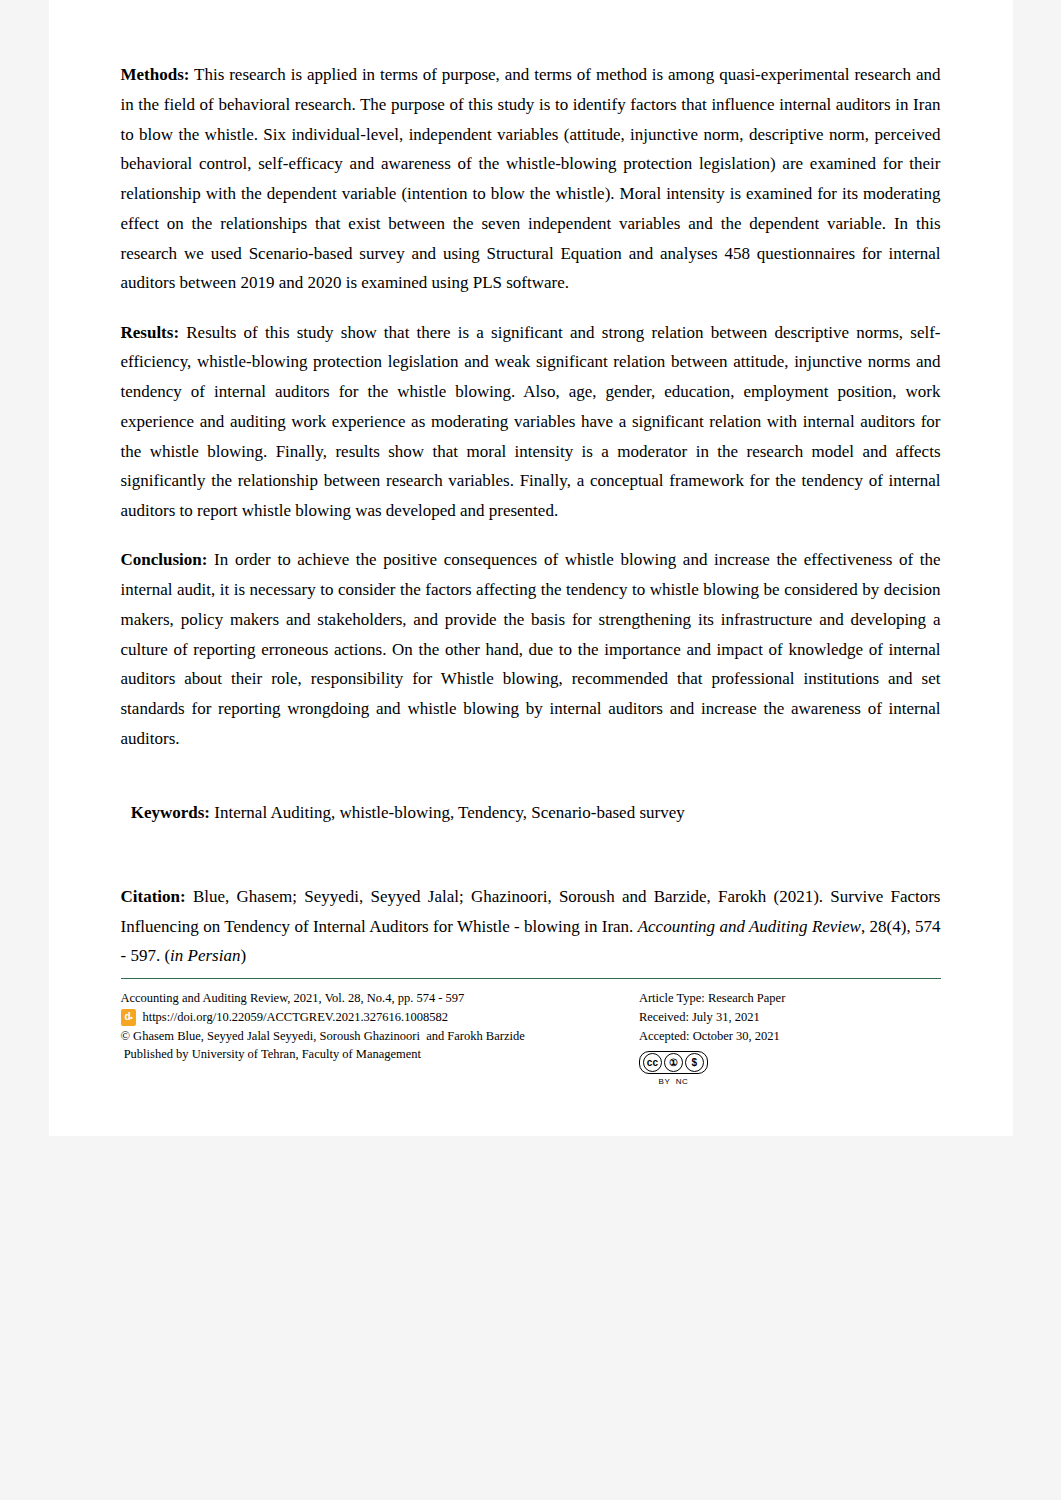Methods: This research is applied in terms of purpose, and terms of method is among quasi-experimental research and in the field of behavioral research. The purpose of this study is to identify factors that influence internal auditors in Iran to blow the whistle. Six individual-level, independent variables (attitude, injunctive norm, descriptive norm, perceived behavioral control, self-efficacy and awareness of the whistle-blowing protection legislation) are examined for their relationship with the dependent variable (intention to blow the whistle). Moral intensity is examined for its moderating effect on the relationships that exist between the seven independent variables and the dependent variable. In this research we used Scenario-based survey and using Structural Equation and analyses 458 questionnaires for internal auditors between 2019 and 2020 is examined using PLS software.
Results: Results of this study show that there is a significant and strong relation between descriptive norms, self-efficiency, whistle-blowing protection legislation and weak significant relation between attitude, injunctive norms and tendency of internal auditors for the whistle blowing. Also, age, gender, education, employment position, work experience and auditing work experience as moderating variables have a significant relation with internal auditors for the whistle blowing. Finally, results show that moral intensity is a moderator in the research model and affects significantly the relationship between research variables. Finally, a conceptual framework for the tendency of internal auditors to report whistle blowing was developed and presented.
Conclusion: In order to achieve the positive consequences of whistle blowing and increase the effectiveness of the internal audit, it is necessary to consider the factors affecting the tendency to whistle blowing be considered by decision makers, policy makers and stakeholders, and provide the basis for strengthening its infrastructure and developing a culture of reporting erroneous actions. On the other hand, due to the importance and impact of knowledge of internal auditors about their role, responsibility for Whistle blowing, recommended that professional institutions and set standards for reporting wrongdoing and whistle blowing by internal auditors and increase the awareness of internal auditors.
Keywords: Internal Auditing, whistle-blowing, Tendency, Scenario-based survey
Citation: Blue, Ghasem; Seyyedi, Seyyed Jalal; Ghazinoori, Soroush and Barzide, Farokh (2021). Survive Factors Influencing on Tendency of Internal Auditors for Whistle - blowing in Iran. Accounting and Auditing Review, 28(4), 574 - 597. (in Persian)
| Accounting and Auditing Review, 2021, Vol. 28, No.4, pp. 574 - 597 d • https://doi.org/10.22059/ACCTGREV.2021.327616.1008582 © Ghasem Blue, Seyyed Jalal Seyyedi, Soroush Ghazinoori and Farokh Barzide Published by University of Tehran, Faculty of Management | Article Type: Research Paper Received: July 31, 2021 Accepted: October 30, 2021 cc ① $ BY NC |